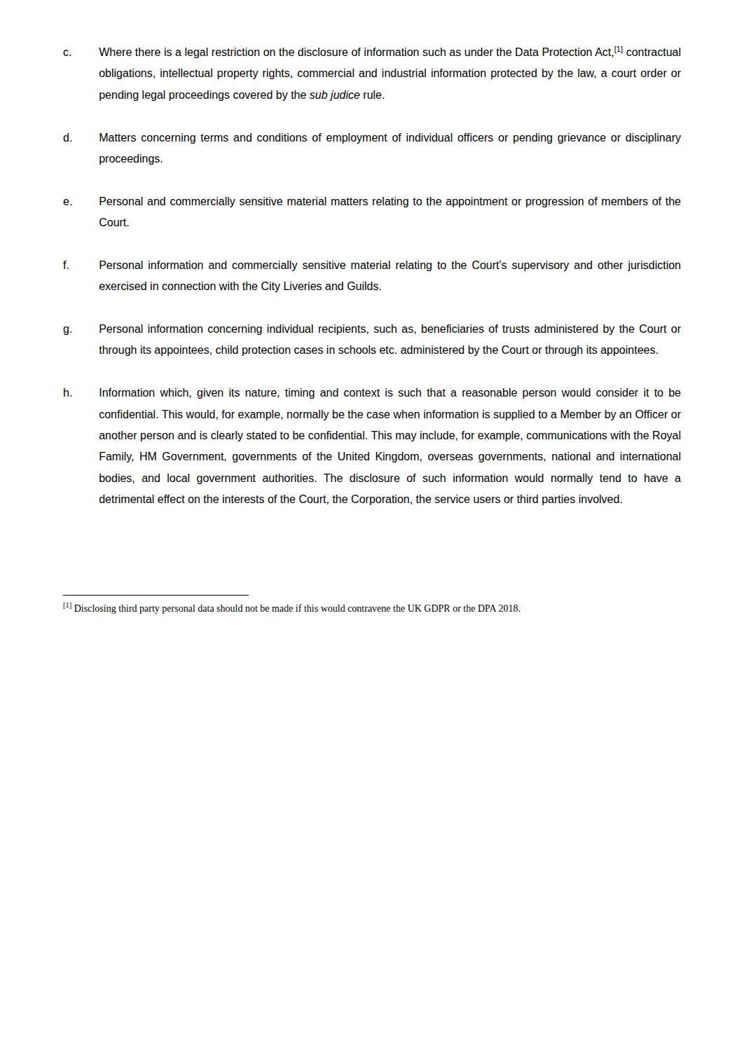c. Where there is a legal restriction on the disclosure of information such as under the Data Protection Act,[1] contractual obligations, intellectual property rights, commercial and industrial information protected by the law, a court order or pending legal proceedings covered by the sub judice rule.
d. Matters concerning terms and conditions of employment of individual officers or pending grievance or disciplinary proceedings.
e. Personal and commercially sensitive material matters relating to the appointment or progression of members of the Court.
f. Personal information and commercially sensitive material relating to the Court's supervisory and other jurisdiction exercised in connection with the City Liveries and Guilds.
g. Personal information concerning individual recipients, such as, beneficiaries of trusts administered by the Court or through its appointees, child protection cases in schools etc. administered by the Court or through its appointees.
h. Information which, given its nature, timing and context is such that a reasonable person would consider it to be confidential. This would, for example, normally be the case when information is supplied to a Member by an Officer or another person and is clearly stated to be confidential. This may include, for example, communications with the Royal Family, HM Government, governments of the United Kingdom, overseas governments, national and international bodies, and local government authorities. The disclosure of such information would normally tend to have a detrimental effect on the interests of the Court, the Corporation, the service users or third parties involved.
[1] Disclosing third party personal data should not be made if this would contravene the UK GDPR or the DPA 2018.